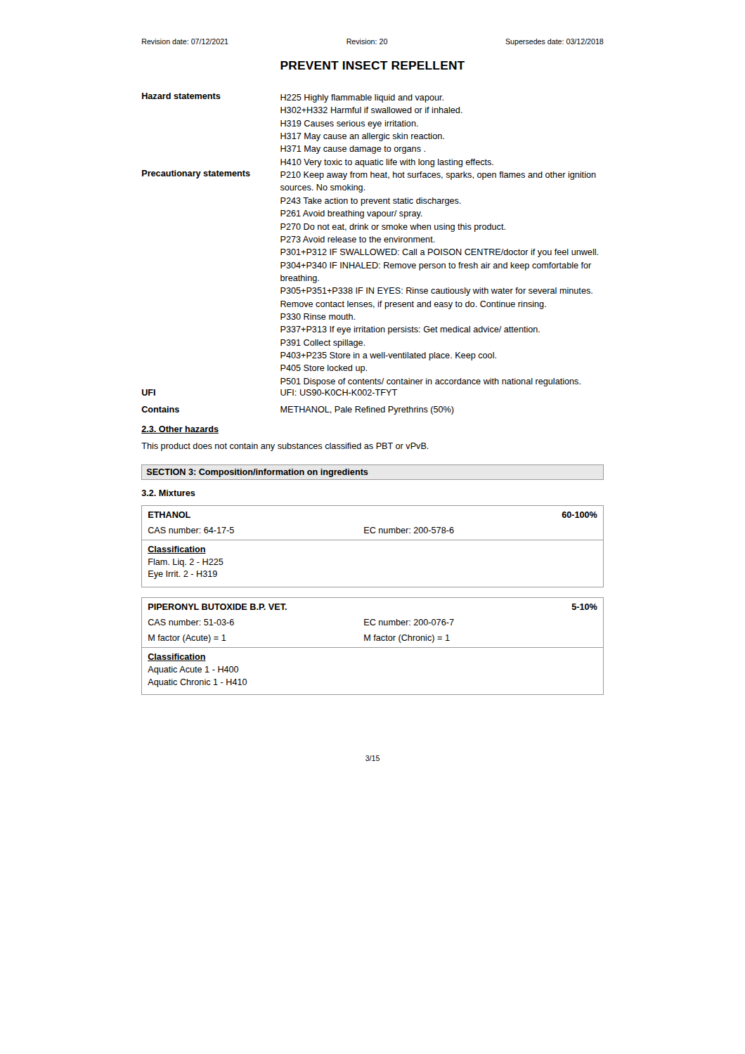Revision date: 07/12/2021
Revision: 20
Supersedes date: 03/12/2018
PREVENT INSECT REPELLENT
| Hazard statements | H225 Highly flammable liquid and vapour. H302+H332 Harmful if swallowed or if inhaled. H319 Causes serious eye irritation. H317 May cause an allergic skin reaction. H371 May cause damage to organs . H410 Very toxic to aquatic life with long lasting effects. |
| Precautionary statements | P210 Keep away from heat, hot surfaces, sparks, open flames and other ignition sources. No smoking. P243 Take action to prevent static discharges. P261 Avoid breathing vapour/ spray. P270 Do not eat, drink or smoke when using this product. P273 Avoid release to the environment. P301+P312 IF SWALLOWED: Call a POISON CENTRE/doctor if you feel unwell. P304+P340 IF INHALED: Remove person to fresh air and keep comfortable for breathing. P305+P351+P338 IF IN EYES: Rinse cautiously with water for several minutes. Remove contact lenses, if present and easy to do. Continue rinsing. P330 Rinse mouth. P337+P313 If eye irritation persists: Get medical advice/ attention. P391 Collect spillage. P403+P235 Store in a well-ventilated place. Keep cool. P405 Store locked up. P501 Dispose of contents/ container in accordance with national regulations. |
| UFI | UFI: US90-K0CH-K002-TFYT |
| Contains | METHANOL, Pale Refined Pyrethrins (50%) |
2.3. Other hazards
This product does not contain any substances classified as PBT or vPvB.
SECTION 3: Composition/information on ingredients
3.2. Mixtures
ETHANOL 60-100%
CAS number: 64-17-5
EC number: 200-578-6
Classification
Flam. Liq. 2 - H225
Eye Irrit. 2 - H319
PIPERONYL BUTOXIDE B.P. VET. 5-10%
CAS number: 51-03-6
EC number: 200-076-7
M factor (Acute) = 1
M factor (Chronic) = 1
Classification
Aquatic Acute 1 - H400
Aquatic Chronic 1 - H410
3/15